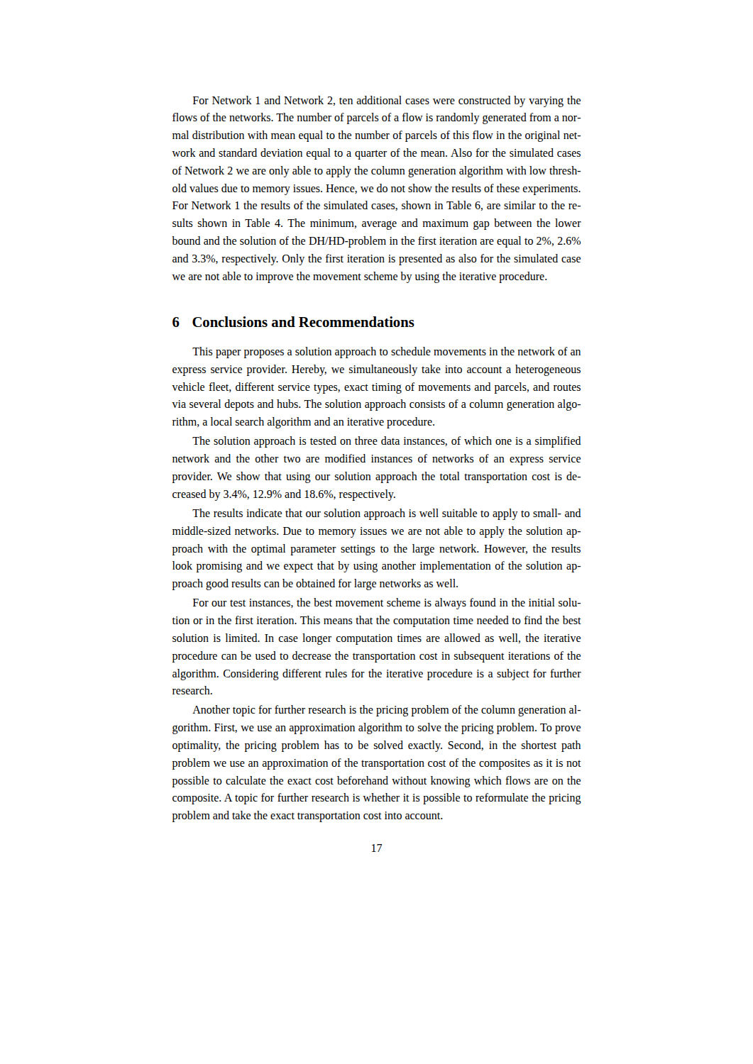For Network 1 and Network 2, ten additional cases were constructed by varying the flows of the networks. The number of parcels of a flow is randomly generated from a normal distribution with mean equal to the number of parcels of this flow in the original network and standard deviation equal to a quarter of the mean. Also for the simulated cases of Network 2 we are only able to apply the column generation algorithm with low threshold values due to memory issues. Hence, we do not show the results of these experiments. For Network 1 the results of the simulated cases, shown in Table 6, are similar to the results shown in Table 4. The minimum, average and maximum gap between the lower bound and the solution of the DH/HD-problem in the first iteration are equal to 2%, 2.6% and 3.3%, respectively. Only the first iteration is presented as also for the simulated case we are not able to improve the movement scheme by using the iterative procedure.
6 Conclusions and Recommendations
This paper proposes a solution approach to schedule movements in the network of an express service provider. Hereby, we simultaneously take into account a heterogeneous vehicle fleet, different service types, exact timing of movements and parcels, and routes via several depots and hubs. The solution approach consists of a column generation algorithm, a local search algorithm and an iterative procedure.
The solution approach is tested on three data instances, of which one is a simplified network and the other two are modified instances of networks of an express service provider. We show that using our solution approach the total transportation cost is decreased by 3.4%, 12.9% and 18.6%, respectively.
The results indicate that our solution approach is well suitable to apply to small- and middle-sized networks. Due to memory issues we are not able to apply the solution approach with the optimal parameter settings to the large network. However, the results look promising and we expect that by using another implementation of the solution approach good results can be obtained for large networks as well.
For our test instances, the best movement scheme is always found in the initial solution or in the first iteration. This means that the computation time needed to find the best solution is limited. In case longer computation times are allowed as well, the iterative procedure can be used to decrease the transportation cost in subsequent iterations of the algorithm. Considering different rules for the iterative procedure is a subject for further research.
Another topic for further research is the pricing problem of the column generation algorithm. First, we use an approximation algorithm to solve the pricing problem. To prove optimality, the pricing problem has to be solved exactly. Second, in the shortest path problem we use an approximation of the transportation cost of the composites as it is not possible to calculate the exact cost beforehand without knowing which flows are on the composite. A topic for further research is whether it is possible to reformulate the pricing problem and take the exact transportation cost into account.
17